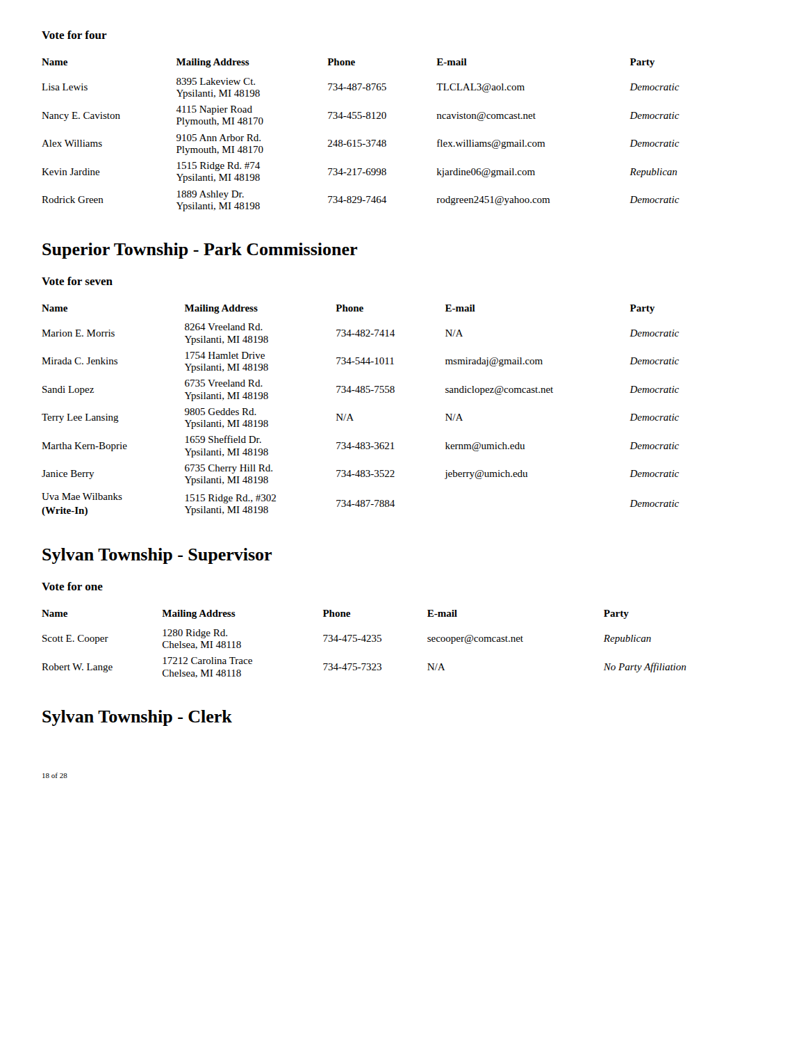Vote for four
| Name | Mailing Address | Phone | E-mail | Party |
| --- | --- | --- | --- | --- |
| Lisa Lewis | 8395 Lakeview Ct. Ypsilanti, MI 48198 | 734-487-8765 | TLCLAL3@aol.com | Democratic |
| Nancy E. Caviston | 4115 Napier Road Plymouth, MI 48170 | 734-455-8120 | ncaviston@comcast.net | Democratic |
| Alex Williams | 9105 Ann Arbor Rd. Plymouth, MI 48170 | 248-615-3748 | flex.williams@gmail.com | Democratic |
| Kevin Jardine | 1515 Ridge Rd. #74 Ypsilanti, MI 48198 | 734-217-6998 | kjardine06@gmail.com | Republican |
| Rodrick Green | 1889 Ashley Dr. Ypsilanti, MI 48198 | 734-829-7464 | rodgreen2451@yahoo.com | Democratic |
Superior Township - Park Commissioner
Vote for seven
| Name | Mailing Address | Phone | E-mail | Party |
| --- | --- | --- | --- | --- |
| Marion E. Morris | 8264 Vreeland Rd. Ypsilanti, MI 48198 | 734-482-7414 | N/A | Democratic |
| Mirada C. Jenkins | 1754 Hamlet Drive Ypsilanti, MI 48198 | 734-544-1011 | msmiradaj@gmail.com | Democratic |
| Sandi Lopez | 6735 Vreeland Rd. Ypsilanti, MI 48198 | 734-485-7558 | sandiclopez@comcast.net | Democratic |
| Terry Lee Lansing | 9805 Geddes Rd. Ypsilanti, MI 48198 | N/A | N/A | Democratic |
| Martha Kern-Boprie | 1659 Sheffield Dr. Ypsilanti, MI 48198 | 734-483-3621 | kernm@umich.edu | Democratic |
| Janice Berry | 6735 Cherry Hill Rd. Ypsilanti, MI 48198 | 734-483-3522 | jeberry@umich.edu | Democratic |
| Uva Mae Wilbanks (Write-In) | 1515 Ridge Rd., #302 Ypsilanti, MI 48198 | 734-487-7884 | | Democratic |
Sylvan Township - Supervisor
Vote for one
| Name | Mailing Address | Phone | E-mail | Party |
| --- | --- | --- | --- | --- |
| Scott E. Cooper | 1280 Ridge Rd. Chelsea, MI 48118 | 734-475-4235 | secooper@comcast.net | Republican |
| Robert W. Lange | 17212 Carolina Trace Chelsea, MI 48118 | 734-475-7323 | N/A | No Party Affiliation |
Sylvan Township - Clerk
18 of 28